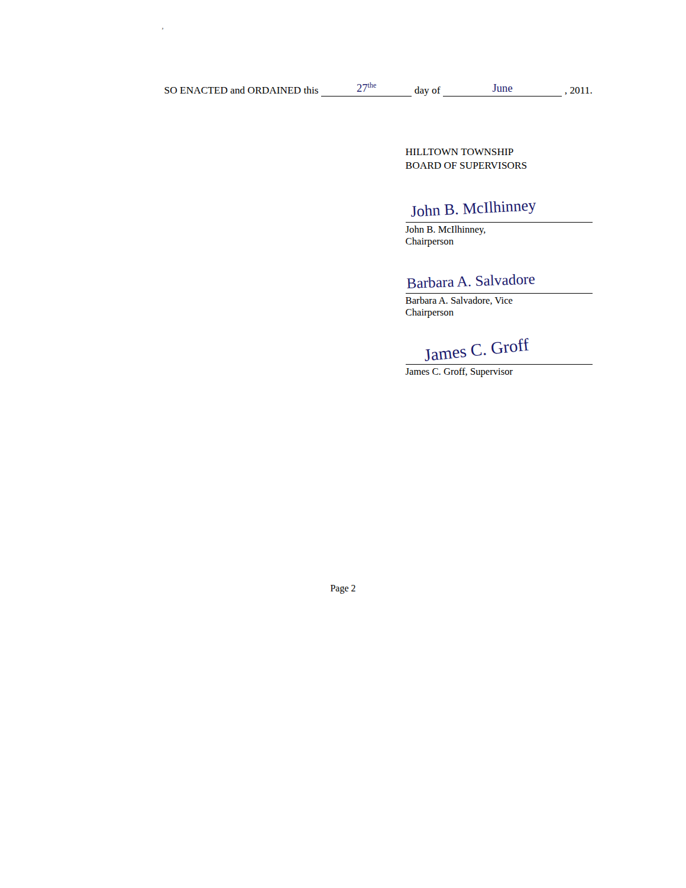’
SO ENACTED and ORDAINED this 27the day of June , 2011.
HILLTOWN TOWNSHIP
BOARD OF SUPERVISORS
John B. McIlhinney
John B. McIlhinney, Chairperson
Barbara A. Salvadore
Barbara A. Salvadore, Vice Chairperson
James C. Groff
James C. Groff, Supervisor
Page 2